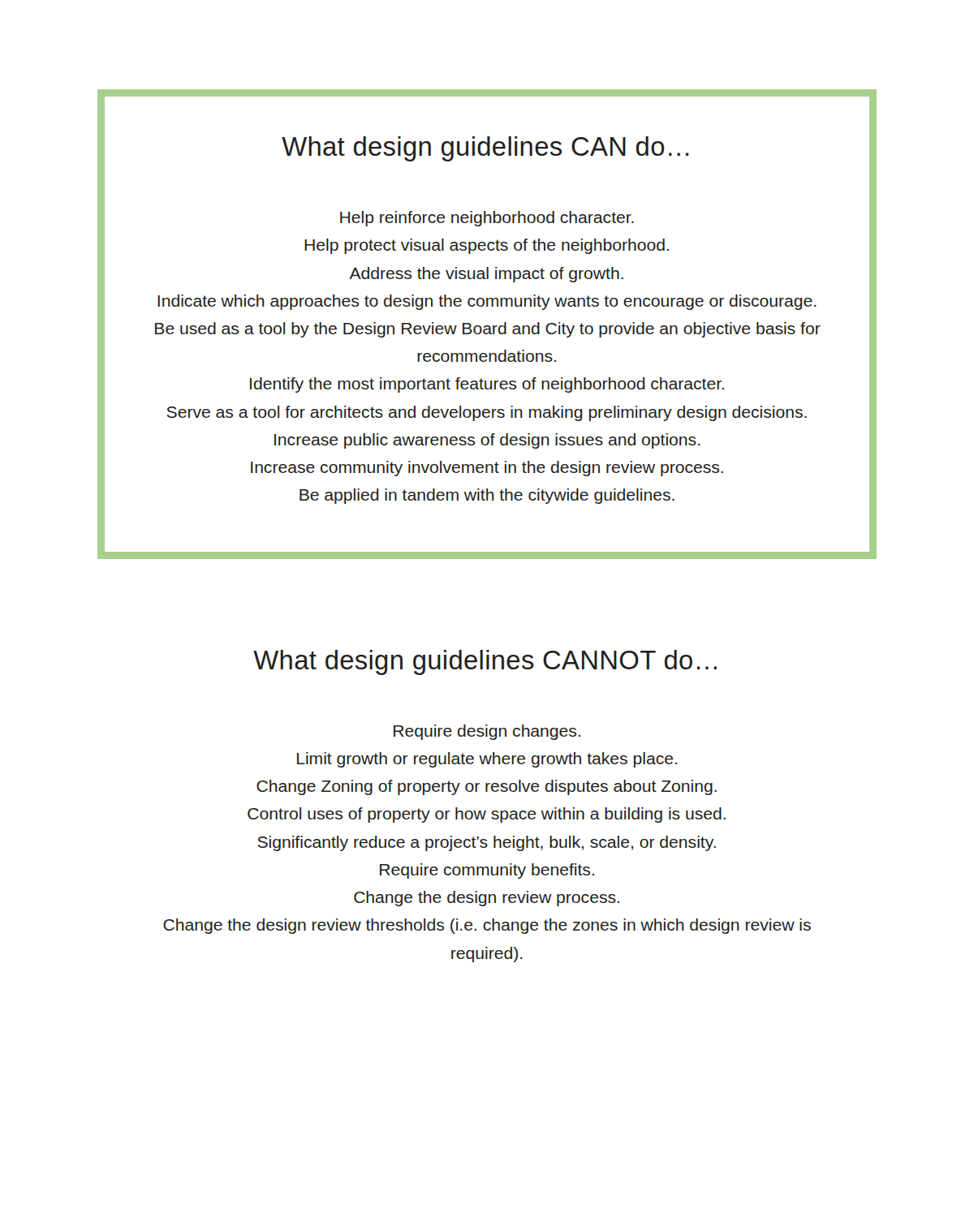What design guidelines CAN do…
Help reinforce neighborhood character.
Help protect visual aspects of the neighborhood.
Address the visual impact of growth.
Indicate which approaches to design the community wants to encourage or discourage.
Be used as a tool by the Design Review Board and City to provide an objective basis for recommendations.
Identify the most important features of neighborhood character.
Serve as a tool for architects and developers in making preliminary design decisions.
Increase public awareness of design issues and options.
Increase community involvement in the design review process.
Be applied in tandem with the citywide guidelines.
What design guidelines CANNOT do…
Require design changes.
Limit growth or regulate where growth takes place.
Change Zoning of property or resolve disputes about Zoning.
Control uses of property or how space within a building is used.
Significantly reduce a project’s height, bulk, scale, or density.
Require community benefits.
Change the design review process.
Change the design review thresholds (i.e. change the zones in which design review is required).